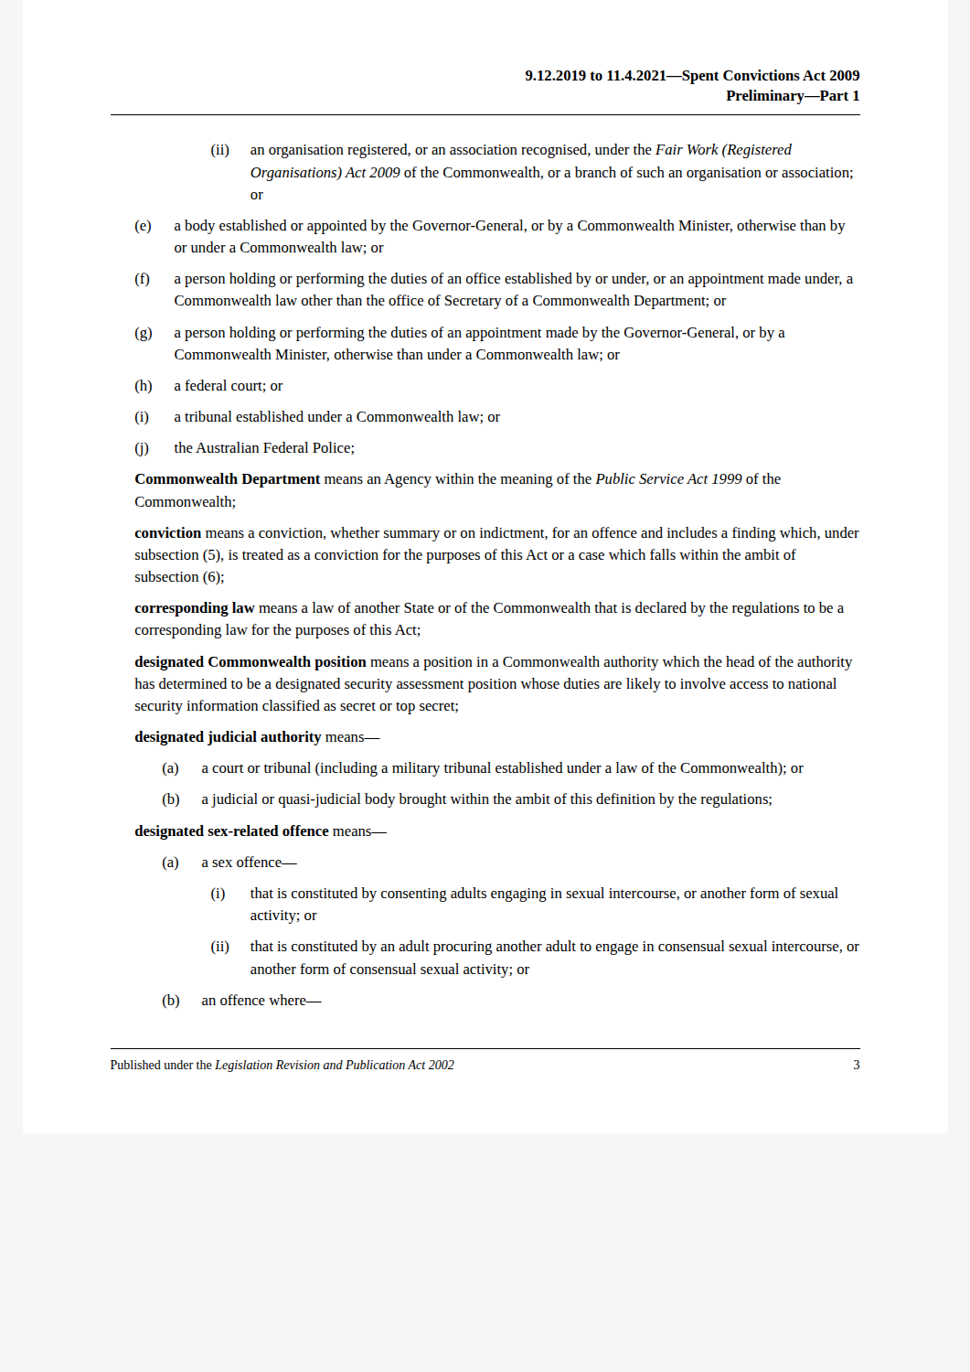9.12.2019 to 11.4.2021—Spent Convictions Act 2009 Preliminary—Part 1
(ii) an organisation registered, or an association recognised, under the Fair Work (Registered Organisations) Act 2009 of the Commonwealth, or a branch of such an organisation or association; or
(e) a body established or appointed by the Governor-General, or by a Commonwealth Minister, otherwise than by or under a Commonwealth law; or
(f) a person holding or performing the duties of an office established by or under, or an appointment made under, a Commonwealth law other than the office of Secretary of a Commonwealth Department; or
(g) a person holding or performing the duties of an appointment made by the Governor-General, or by a Commonwealth Minister, otherwise than under a Commonwealth law; or
(h) a federal court; or
(i) a tribunal established under a Commonwealth law; or
(j) the Australian Federal Police;
Commonwealth Department means an Agency within the meaning of the Public Service Act 1999 of the Commonwealth;
conviction means a conviction, whether summary or on indictment, for an offence and includes a finding which, under subsection (5), is treated as a conviction for the purposes of this Act or a case which falls within the ambit of subsection (6);
corresponding law means a law of another State or of the Commonwealth that is declared by the regulations to be a corresponding law for the purposes of this Act;
designated Commonwealth position means a position in a Commonwealth authority which the head of the authority has determined to be a designated security assessment position whose duties are likely to involve access to national security information classified as secret or top secret;
designated judicial authority means—
(a) a court or tribunal (including a military tribunal established under a law of the Commonwealth); or
(b) a judicial or quasi-judicial body brought within the ambit of this definition by the regulations;
designated sex-related offence means—
(a) a sex offence—
(i) that is constituted by consenting adults engaging in sexual intercourse, or another form of sexual activity; or
(ii) that is constituted by an adult procuring another adult to engage in consensual sexual intercourse, or another form of consensual sexual activity; or
(b) an offence where—
Published under the Legislation Revision and Publication Act 2002 3